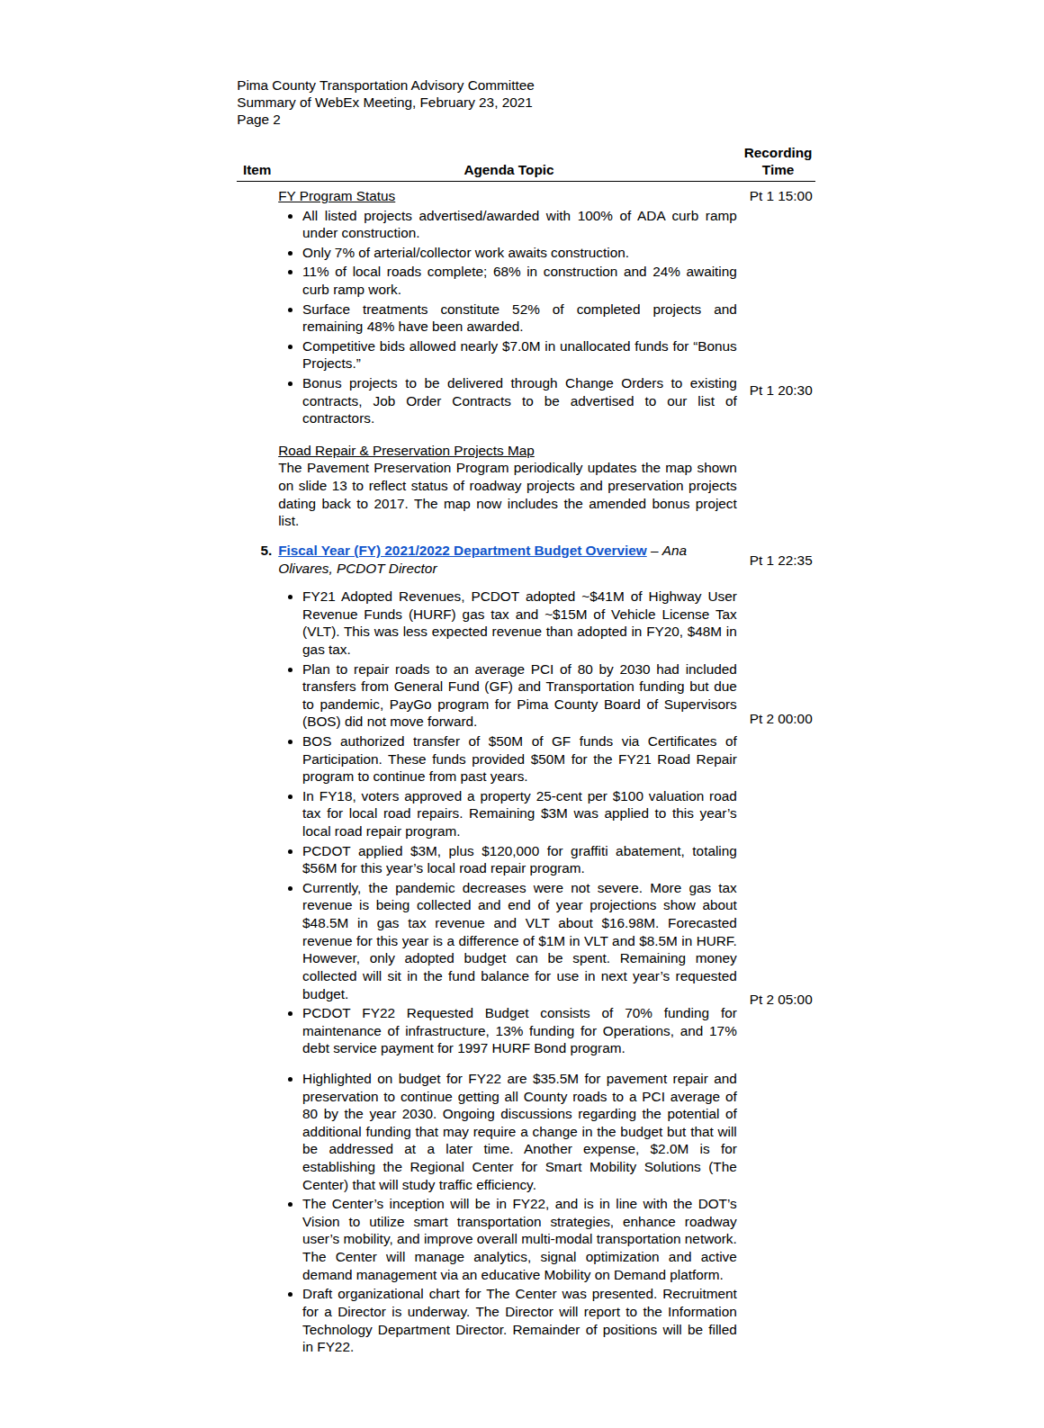Pima County Transportation Advisory Committee
Summary of WebEx Meeting, February 23, 2021
Page 2
| Item | Agenda Topic | Recording Time |
| --- | --- | --- |
| | FY Program Status All listed projects advertised/awarded with 100% of ADA curb ramp under construction. Only 7% of arterial/collector work awaits construction. 11% of local roads complete; 68% in construction and 24% awaiting curb ramp work. Surface treatments constitute 52% of completed projects and remaining 48% have been awarded. Competitive bids allowed nearly $7.0M in unallocated funds for “Bonus Projects.” Bonus projects to be delivered through Change Orders to existing contracts, Job Order Contracts to be advertised to our list of contractors. Road Repair & Preservation Projects Map The Pavement Preservation Program periodically updates the map shown on slide 13 to reflect status of roadway projects and preservation projects dating back to 2017. The map now includes the amended bonus project list. | Pt 1 15:00 Pt 1 20:30 |
| 5. | Fiscal Year (FY) 2021/2022 Department Budget Overview – Ana Olivares, PCDOT Director FY21 Adopted Revenues, PCDOT adopted ~$41M of Highway User Revenue Funds (HURF) gas tax and ~$15M of Vehicle License Tax (VLT). This was less expected revenue than adopted in FY20, $48M in gas tax. Plan to repair roads to an average PCI of 80 by 2030 had included transfers from General Fund (GF) and Transportation funding but due to pandemic, PayGo program for Pima County Board of Supervisors (BOS) did not move forward. BOS authorized transfer of $50M of GF funds via Certificates of Participation. These funds provided $50M for the FY21 Road Repair program to continue from past years. In FY18, voters approved a property 25-cent per $100 valuation road tax for local road repairs. Remaining $3M was applied to this year’s local road repair program. PCDOT applied $3M, plus $120,000 for graffiti abatement, totaling $56M for this year’s local road repair program. Currently, the pandemic decreases were not severe. More gas tax revenue is being collected and end of year projections show about $48.5M in gas tax revenue and VLT about $16.98M. Forecasted revenue for this year is a difference of $1M in VLT and $8.5M in HURF. However, only adopted budget can be spent. Remaining money collected will sit in the fund balance for use in next year’s requested budget. PCDOT FY22 Requested Budget consists of 70% funding for maintenance of infrastructure, 13% funding for Operations, and 17% debt service payment for 1997 HURF Bond program. Highlighted on budget for FY22 are $35.5M for pavement repair and preservation to continue getting all County roads to a PCI average of 80 by the year 2030. Ongoing discussions regarding the potential of additional funding that may require a change in the budget but that will be addressed at a later time. Another expense, $2.0M is for establishing the Regional Center for Smart Mobility Solutions (The Center) that will study traffic efficiency. The Center’s inception will be in FY22, and is in line with the DOT’s Vision to utilize smart transportation strategies, enhance roadway user’s mobility, and improve overall multi-modal transportation network. The Center will manage analytics, signal optimization and active demand management via an educative Mobility on Demand platform. Draft organizational chart for The Center was presented. Recruitment for a Director is underway. The Director will report to the Information Technology Department Director. Remainder of positions will be filled in FY22. | Pt 1 22:35 Pt 2 00:00 Pt 2 05:00 |